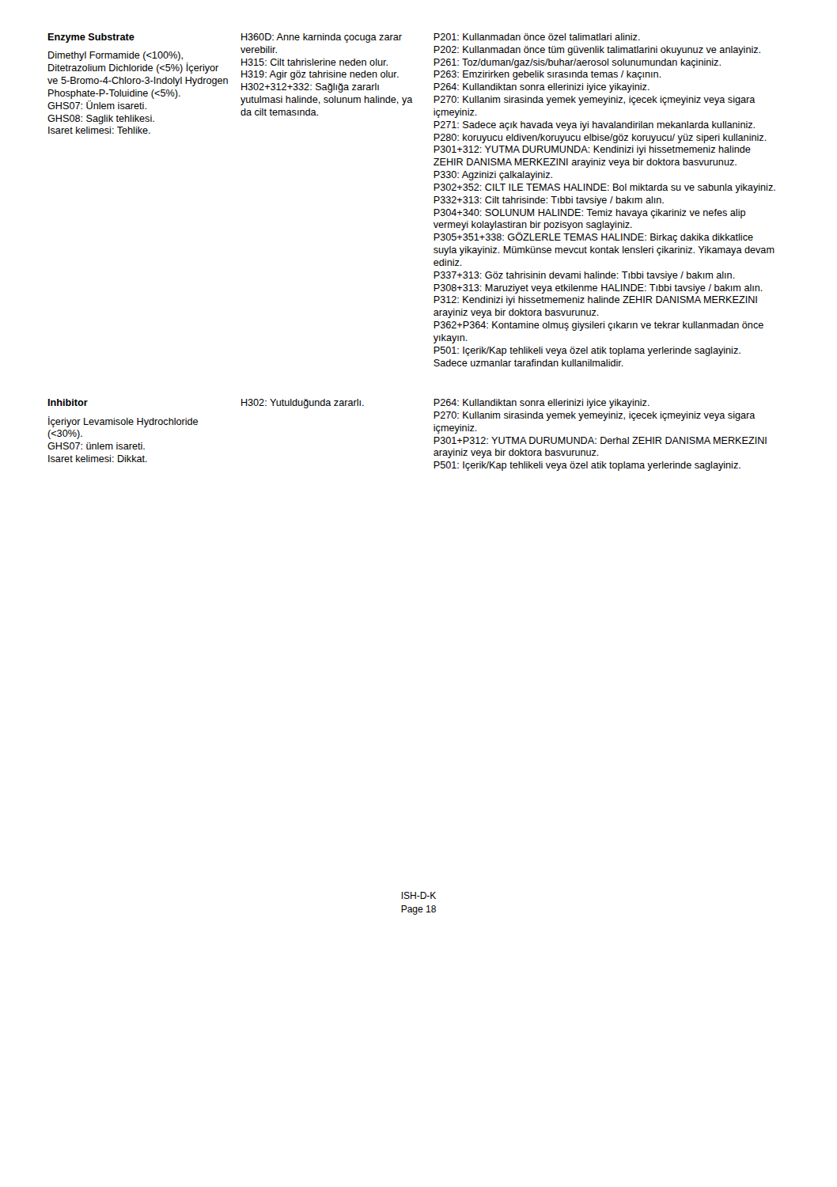| Enzyme Substrate Dimethyl Formamide (<100%), Ditetrazolium Dichloride (<5%) İçeriyor ve 5-Bromo-4-Chloro-3-Indolyl Hydrogen Phosphate-P-Toluidine (<5%). GHS07: Ünlem isareti. GHS08: Saglik tehlikesi. Isaret kelimesi: Tehlike. | H360D: Anne karninda çocuga zarar verebilir. H315: Cilt tahrislerine neden olur. H319: Agir göz tahrisine neden olur. H302+312+332: Sağlığa zararlı yutulmasi halinde, solunum halinde, ya da cilt temasında. | P201: Kullanmadan önce özel talimatlari aliniz. P202: Kullanmadan önce tüm güvenlik talimatlarini okuyunuz ve anlayiniz. P261: Toz/duman/gaz/sis/buhar/aerosol solunumundan kaçininiz. P263: Emzirirken gebelik sırasında temas / kaçının. P264: Kullandiktan sonra ellerinizi iyice yikayiniz. P270: Kullanim sirasinda yemek yemeyiniz, içecek içmeyiniz veya sigara içmeyiniz. P271: Sadece açık havada veya iyi havalandirilan mekanlarda kullaniniz. P280: koruyucu eldiven/koruyucu elbise/göz koruyucu/ yüz siperi kullaniniz. P301+312: YUTMA DURUMUNDA: Kendinizi iyi hissetmemeniz halinde ZEHIR DANISMA MERKEZINI arayiniz veya bir doktora basvurunuz. P330: Agzinizi çalkalayiniz. P302+352: CILT ILE TEMAS HALINDE: Bol miktarda su ve sabunla yikayiniz. P332+313: Cilt tahrisinde: Tıbbi tavsiye / bakım alın. P304+340: SOLUNUM HALINDE: Temiz havaya çikariniz ve nefes alip vermeyi kolaylastiran bir pozisyon saglayiniz. P305+351+338: GÖZLERLE TEMAS HALINDE: Birkaç dakika dikkatlice suyla yikayiniz. Mümkünse mevcut kontak lensleri çikariniz. Yikamaya devam ediniz. P337+313: Göz tahrisinin devami halinde: Tıbbi tavsiye / bakım alın. P308+313: Maruziyet veya etkilenme HALINDE: Tıbbi tavsiye / bakım alın. P312: Kendinizi iyi hissetmemeniz halinde ZEHIR DANISMA MERKEZINI arayiniz veya bir doktora basvurunuz. P362+P364: Kontamine olmuş giysileri çıkarın ve tekrar kullanmadan önce yıkayın. P501: Içerik/Kap tehlikeli veya özel atik toplama yerlerinde saglayiniz. Sadece uzmanlar tarafindan kullanilmalidir. |
| Inhibitor İçeriyor Levamisole Hydrochloride (<30%). GHS07: ünlem isareti. Isaret kelimesi: Dikkat. | H302: Yutulduğunda zararlı. | P264: Kullandiktan sonra ellerinizi iyice yikayiniz. P270: Kullanim sirasinda yemek yemeyiniz, içecek içmeyiniz veya sigara içmeyiniz. P301+P312: YUTMA DURUMUNDA: Derhal ZEHIR DANISMA MERKEZINI arayiniz veya bir doktora basvurunuz. P501: Içerik/Kap tehlikeli veya özel atik toplama yerlerinde saglayiniz. |
ISH-D-K
Page 18